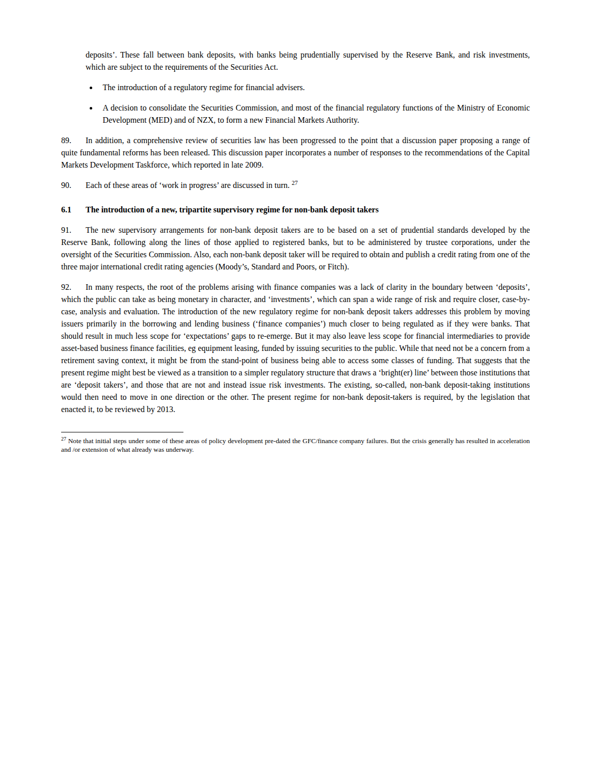deposits’. These fall between bank deposits, with banks being prudentially supervised by the Reserve Bank, and risk investments, which are subject to the requirements of the Securities Act.
The introduction of a regulatory regime for financial advisers.
A decision to consolidate the Securities Commission, and most of the financial regulatory functions of the Ministry of Economic Development (MED) and of NZX, to form a new Financial Markets Authority.
89. In addition, a comprehensive review of securities law has been progressed to the point that a discussion paper proposing a range of quite fundamental reforms has been released. This discussion paper incorporates a number of responses to the recommendations of the Capital Markets Development Taskforce, which reported in late 2009.
90. Each of these areas of ‘work in progress’ are discussed in turn. 27
6.1 The introduction of a new, tripartite supervisory regime for non-bank deposit takers
91. The new supervisory arrangements for non-bank deposit takers are to be based on a set of prudential standards developed by the Reserve Bank, following along the lines of those applied to registered banks, but to be administered by trustee corporations, under the oversight of the Securities Commission. Also, each non-bank deposit taker will be required to obtain and publish a credit rating from one of the three major international credit rating agencies (Moody’s, Standard and Poors, or Fitch).
92. In many respects, the root of the problems arising with finance companies was a lack of clarity in the boundary between ‘deposits’, which the public can take as being monetary in character, and ‘investments’, which can span a wide range of risk and require closer, case-by-case, analysis and evaluation. The introduction of the new regulatory regime for non-bank deposit takers addresses this problem by moving issuers primarily in the borrowing and lending business (‘finance companies’) much closer to being regulated as if they were banks. That should result in much less scope for ‘expectations’ gaps to re-emerge. But it may also leave less scope for financial intermediaries to provide asset-based business finance facilities, eg equipment leasing, funded by issuing securities to the public. While that need not be a concern from a retirement saving context, it might be from the stand-point of business being able to access some classes of funding. That suggests that the present regime might best be viewed as a transition to a simpler regulatory structure that draws a ‘bright(er) line’ between those institutions that are ‘deposit takers’, and those that are not and instead issue risk investments. The existing, so-called, non-bank deposit-taking institutions would then need to move in one direction or the other. The present regime for non-bank deposit-takers is required, by the legislation that enacted it, to be reviewed by 2013.
27 Note that initial steps under some of these areas of policy development pre-dated the GFC/finance company failures. But the crisis generally has resulted in acceleration and /or extension of what already was underway.